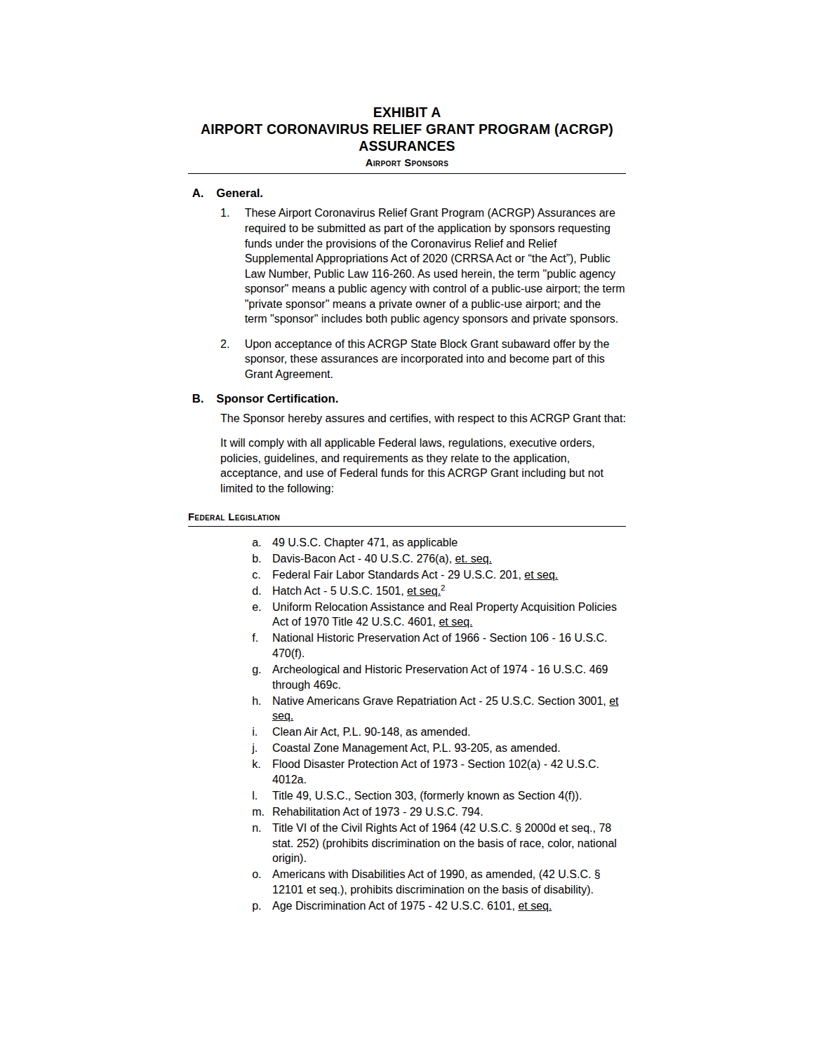EXHIBIT A
AIRPORT CORONAVIRUS RELIEF GRANT PROGRAM (ACRGP)
ASSURANCES
Airport Sponsors
A. General.
1. These Airport Coronavirus Relief Grant Program (ACRGP) Assurances are required to be submitted as part of the application by sponsors requesting funds under the provisions of the Coronavirus Relief and Relief Supplemental Appropriations Act of 2020 (CRRSA Act or “the Act”), Public Law Number, Public Law 116-260. As used herein, the term "public agency sponsor" means a public agency with control of a public-use airport; the term "private sponsor" means a private owner of a public-use airport; and the term "sponsor" includes both public agency sponsors and private sponsors.
2. Upon acceptance of this ACRGP State Block Grant subaward offer by the sponsor, these assurances are incorporated into and become part of this Grant Agreement.
B. Sponsor Certification.
The Sponsor hereby assures and certifies, with respect to this ACRGP Grant that:
It will comply with all applicable Federal laws, regulations, executive orders, policies, guidelines, and requirements as they relate to the application, acceptance, and use of Federal funds for this ACRGP Grant including but not limited to the following:
Federal Legislation
a. 49 U.S.C. Chapter 471, as applicable
b. Davis-Bacon Act - 40 U.S.C. 276(a), et. seq.
c. Federal Fair Labor Standards Act - 29 U.S.C. 201, et seq.
d. Hatch Act - 5 U.S.C. 1501, et seq.2
e. Uniform Relocation Assistance and Real Property Acquisition Policies Act of 1970 Title 42 U.S.C. 4601, et seq.
f. National Historic Preservation Act of 1966 - Section 106 - 16 U.S.C. 470(f).
g. Archeological and Historic Preservation Act of 1974 - 16 U.S.C. 469 through 469c.
h. Native Americans Grave Repatriation Act - 25 U.S.C. Section 3001, et seq.
i. Clean Air Act, P.L. 90-148, as amended.
j. Coastal Zone Management Act, P.L. 93-205, as amended.
k. Flood Disaster Protection Act of 1973 - Section 102(a) - 42 U.S.C. 4012a.
l. Title 49, U.S.C., Section 303, (formerly known as Section 4(f)).
m. Rehabilitation Act of 1973 - 29 U.S.C. 794.
n. Title VI of the Civil Rights Act of 1964 (42 U.S.C. § 2000d et seq., 78 stat. 252) (prohibits discrimination on the basis of race, color, national origin).
o. Americans with Disabilities Act of 1990, as amended, (42 U.S.C. § 12101 et seq.), prohibits discrimination on the basis of disability).
p. Age Discrimination Act of 1975 - 42 U.S.C. 6101, et seq.